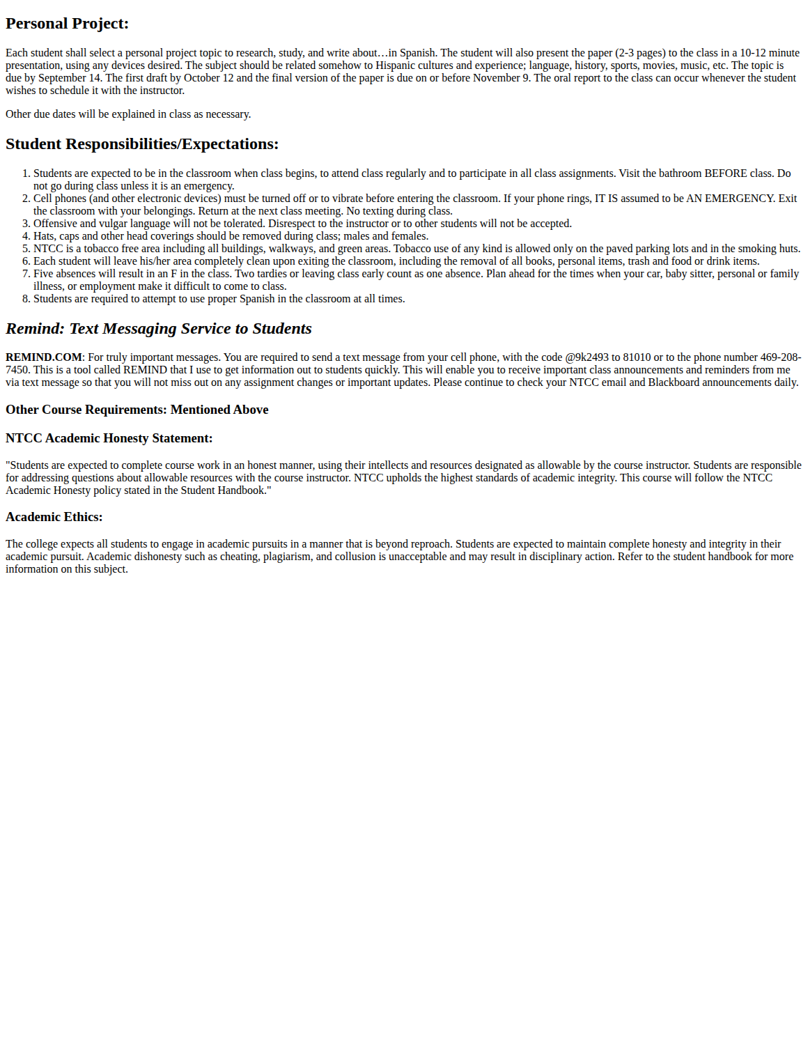Personal Project:
Each student shall select a personal project topic to research, study, and write about…in Spanish. The student will also present the paper (2-3 pages) to the class in a 10-12 minute presentation, using any devices desired. The subject should be related somehow to Hispanic cultures and experience; language, history, sports, movies, music, etc. The topic is due by September 14. The first draft by October 12 and the final version of the paper is due on or before November 9. The oral report to the class can occur whenever the student wishes to schedule it with the instructor.
Other due dates will be explained in class as necessary.
Student Responsibilities/Expectations:
Students are expected to be in the classroom when class begins, to attend class regularly and to participate in all class assignments. Visit the bathroom BEFORE class. Do not go during class unless it is an emergency.
Cell phones (and other electronic devices) must be turned off or to vibrate before entering the classroom. If your phone rings, IT IS assumed to be AN EMERGENCY. Exit the classroom with your belongings. Return at the next class meeting. No texting during class.
Offensive and vulgar language will not be tolerated. Disrespect to the instructor or to other students will not be accepted.
Hats, caps and other head coverings should be removed during class; males and females.
NTCC is a tobacco free area including all buildings, walkways, and green areas. Tobacco use of any kind is allowed only on the paved parking lots and in the smoking huts.
Each student will leave his/her area completely clean upon exiting the classroom, including the removal of all books, personal items, trash and food or drink items.
Five absences will result in an F in the class. Two tardies or leaving class early count as one absence. Plan ahead for the times when your car, baby sitter, personal or family illness, or employment make it difficult to come to class.
Students are required to attempt to use proper Spanish in the classroom at all times.
Remind: Text Messaging Service to Students
REMIND.COM: For truly important messages. You are required to send a text message from your cell phone, with the code @9k2493 to 81010 or to the phone number 469-208-7450. This is a tool called REMIND that I use to get information out to students quickly. This will enable you to receive important class announcements and reminders from me via text message so that you will not miss out on any assignment changes or important updates. Please continue to check your NTCC email and Blackboard announcements daily.
Other Course Requirements: Mentioned Above
NTCC Academic Honesty Statement:
"Students are expected to complete course work in an honest manner, using their intellects and resources designated as allowable by the course instructor. Students are responsible for addressing questions about allowable resources with the course instructor. NTCC upholds the highest standards of academic integrity. This course will follow the NTCC Academic Honesty policy stated in the Student Handbook."
Academic Ethics:
The college expects all students to engage in academic pursuits in a manner that is beyond reproach. Students are expected to maintain complete honesty and integrity in their academic pursuit. Academic dishonesty such as cheating, plagiarism, and collusion is unacceptable and may result in disciplinary action. Refer to the student handbook for more information on this subject.